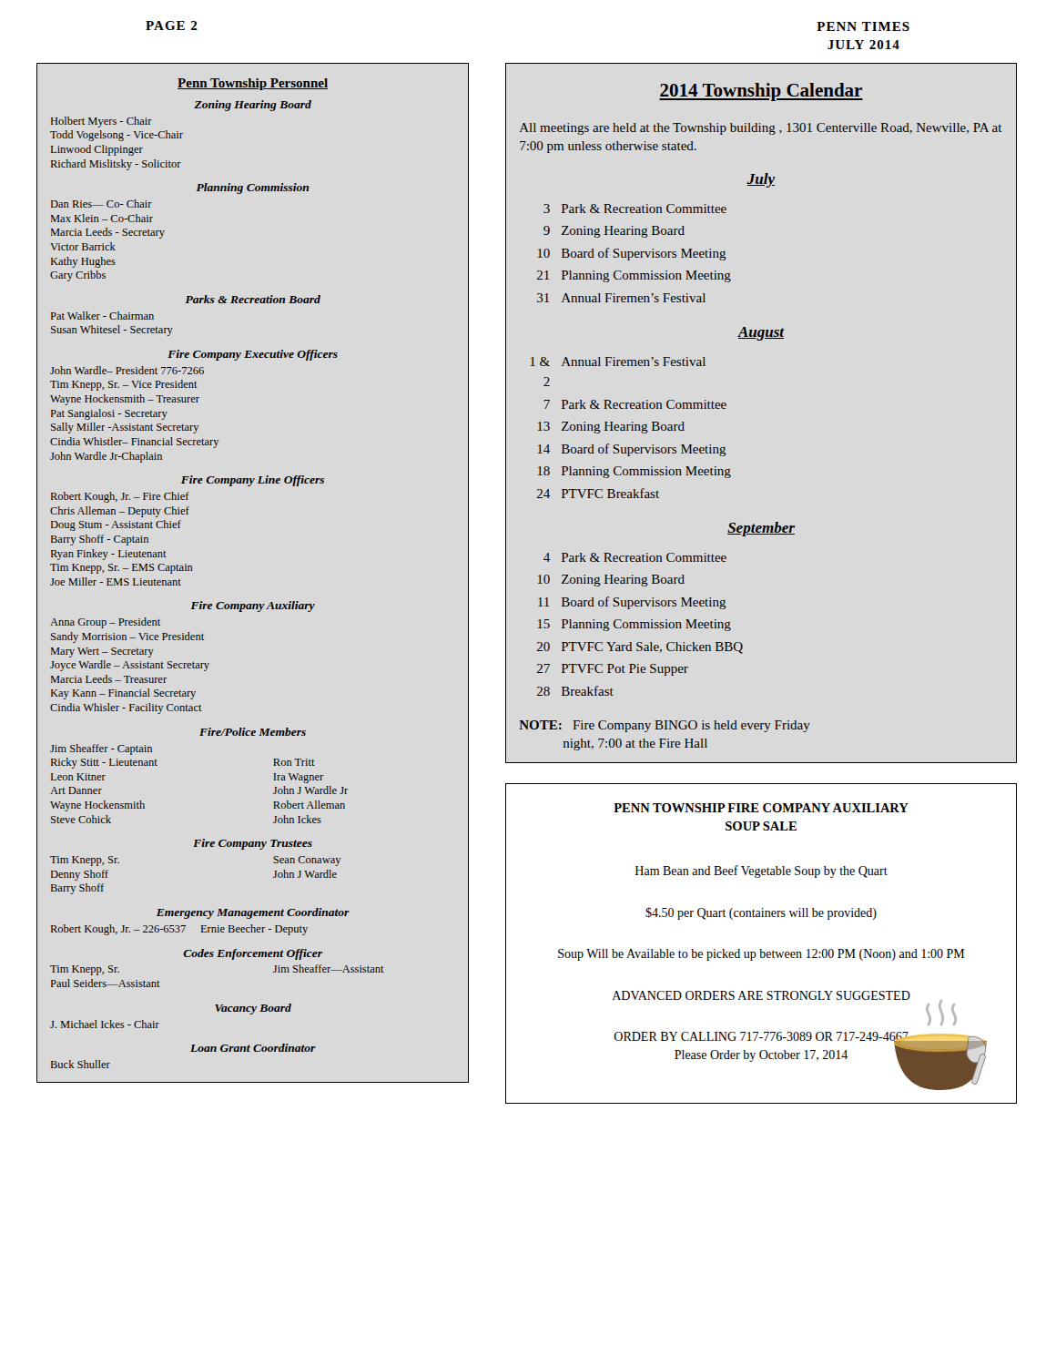PAGE 2
PENN TIMES
JULY 2014
Penn Township Personnel
Zoning Hearing Board
Holbert Myers - Chair
Todd Vogelsong - Vice-Chair
Linwood Clippinger
Richard Mislitsky - Solicitor
Planning Commission
Dan Ries— Co- Chair
Max Klein – Co-Chair
Marcia Leeds - Secretary
Victor Barrick
Kathy Hughes
Gary Cribbs
Parks & Recreation Board
Pat Walker - Chairman
Susan Whitesel - Secretary
Fire Company Executive Officers
John Wardle– President 776-7266
Tim Knepp, Sr. – Vice President
Wayne Hockensmith – Treasurer
Pat Sangialosi - Secretary
Sally Miller -Assistant Secretary
Cindia Whistler– Financial Secretary
John Wardle Jr-Chaplain
Fire Company Line Officers
Robert Kough, Jr. – Fire Chief
Chris Alleman – Deputy Chief
Doug Stum - Assistant Chief
Barry Shoff - Captain
Ryan Finkey - Lieutenant
Tim Knepp, Sr. – EMS Captain
Joe Miller - EMS Lieutenant
Fire Company Auxiliary
Anna Group – President
Sandy Morrision – Vice President
Mary Wert – Secretary
Joyce Wardle – Assistant Secretary
Marcia Leeds – Treasurer
Kay Kann – Financial Secretary
Cindia Whisler - Facility Contact
Fire/Police Members
Jim Sheaffer - Captain
Ricky Stitt - Lieutenant
Leon Kitner
Art Danner
Wayne Hockensmith
Steve Cohick
Ron Tritt
Ira Wagner
John J Wardle Jr
Robert Alleman
John Ickes
Fire Company Trustees
Tim Knepp, Sr.
Denny Shoff
Barry Shoff
Sean Conaway
John J Wardle
Emergency Management Coordinator
Robert Kough, Jr. – 226-6537 Ernie Beecher - Deputy
Codes Enforcement Officer
Tim Knepp, Sr.
Paul Seiders—Assistant
Jim Sheaffer—Assistant
Vacancy Board
J. Michael Ickes - Chair
Loan Grant Coordinator
Buck Shuller
2014 Township Calendar
All meetings are held at the Township building , 1301 Centerville Road, Newville, PA at 7:00 pm unless otherwise stated.
July
3 Park & Recreation Committee
9 Zoning Hearing Board
10 Board of Supervisors Meeting
21 Planning Commission Meeting
31 Annual Firemen’s Festival
August
1 & 2 Annual Firemen’s Festival
7 Park & Recreation Committee
13 Zoning Hearing Board
14 Board of Supervisors Meeting
18 Planning Commission Meeting
24 PTVFC Breakfast
September
4 Park & Recreation Committee
10 Zoning Hearing Board
11 Board of Supervisors Meeting
15 Planning Commission Meeting
20 PTVFC Yard Sale, Chicken BBQ
27 PTVFC Pot Pie Supper
28 Breakfast
NOTE: Fire Company BINGO is held every Friday night, 7:00 at the Fire Hall
PENN TOWNSHIP FIRE COMPANY AUXILIARY
SOUP SALE
Ham Bean and Beef Vegetable Soup by the Quart
$4.50 per Quart (containers will be provided)
Soup Will be Available to be picked up between 12:00 PM (Noon) and 1:00 PM
ADVANCED ORDERS ARE STRONGLY SUGGESTED
ORDER BY CALLING 717-776-3089 OR 717-249-4667
Please Order by October 17, 2014